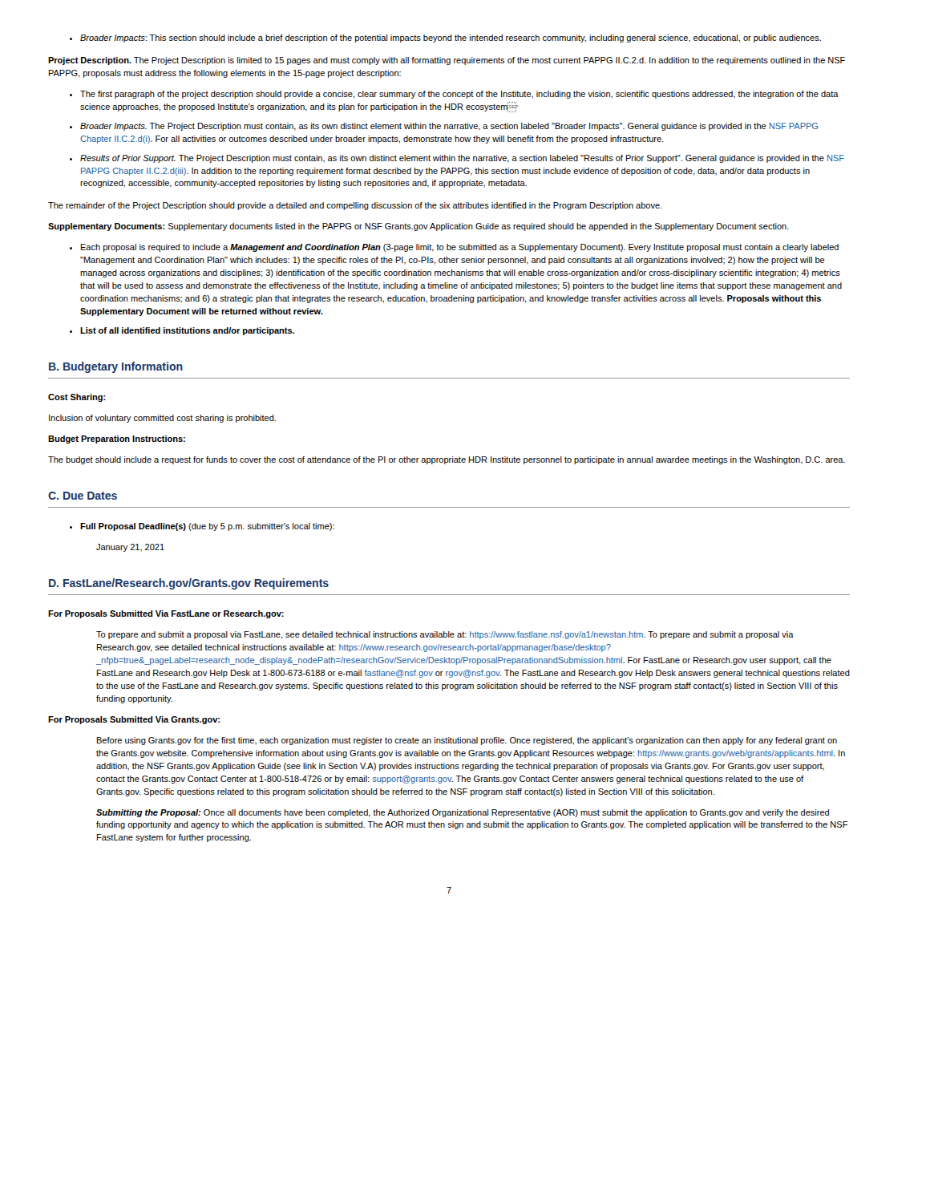Broader Impacts: This section should include a brief description of the potential impacts beyond the intended research community, including general science, educational, or public audiences.
Project Description. The Project Description is limited to 15 pages and must comply with all formatting requirements of the most current PAPPG II.C.2.d. In addition to the requirements outlined in the NSF PAPPG, proposals must address the following elements in the 15-page project description:
The first paragraph of the project description should provide a concise, clear summary of the concept of the Institute, including the vision, scientific questions addressed, the integration of the data science approaches, the proposed Institute's organization, and its plan for participation in the HDR ecosystemSEP
Broader Impacts. The Project Description must contain, as its own distinct element within the narrative, a section labeled "Broader Impacts". General guidance is provided in the NSF PAPPG Chapter II.C.2.d(i). For all activities or outcomes described under broader impacts, demonstrate how they will benefit from the proposed infrastructure.
Results of Prior Support. The Project Description must contain, as its own distinct element within the narrative, a section labeled "Results of Prior Support". General guidance is provided in the NSF PAPPG Chapter II.C.2.d(iii). In addition to the reporting requirement format described by the PAPPG, this section must include evidence of deposition of code, data, and/or data products in recognized, accessible, community-accepted repositories by listing such repositories and, if appropriate, metadata.
The remainder of the Project Description should provide a detailed and compelling discussion of the six attributes identified in the Program Description above.
Supplementary Documents: Supplementary documents listed in the PAPPG or NSF Grants.gov Application Guide as required should be appended in the Supplementary Document section.
Each proposal is required to include a Management and Coordination Plan (3-page limit, to be submitted as a Supplementary Document). Every Institute proposal must contain a clearly labeled "Management and Coordination Plan" which includes: 1) the specific roles of the PI, co-PIs, other senior personnel, and paid consultants at all organizations involved; 2) how the project will be managed across organizations and disciplines; 3) identification of the specific coordination mechanisms that will enable cross-organization and/or cross-disciplinary scientific integration; 4) metrics that will be used to assess and demonstrate the effectiveness of the Institute, including a timeline of anticipated milestones; 5) pointers to the budget line items that support these management and coordination mechanisms; and 6) a strategic plan that integrates the research, education, broadening participation, and knowledge transfer activities across all levels. Proposals without this Supplementary Document will be returned without review.
List of all identified institutions and/or participants.
B. Budgetary Information
Cost Sharing:
Inclusion of voluntary committed cost sharing is prohibited.
Budget Preparation Instructions:
The budget should include a request for funds to cover the cost of attendance of the PI or other appropriate HDR Institute personnel to participate in annual awardee meetings in the Washington, D.C. area.
C. Due Dates
Full Proposal Deadline(s) (due by 5 p.m. submitter's local time):
January 21, 2021
D. FastLane/Research.gov/Grants.gov Requirements
For Proposals Submitted Via FastLane or Research.gov:
To prepare and submit a proposal via FastLane, see detailed technical instructions available at: https://www.fastlane.nsf.gov/a1/newstan.htm. To prepare and submit a proposal via Research.gov, see detailed technical instructions available at: https://www.research.gov/research-portal/appmanager/base/desktop?
_nfpb=true&_pageLabel=research_node_display&_nodePath=/researchGov/Service/Desktop/ProposalPreparationandSubmission.html. For FastLane or Research.gov user support, call the FastLane and Research.gov Help Desk at 1-800-673-6188 or e-mail fastlane@nsf.gov or rgov@nsf.gov. The FastLane and Research.gov Help Desk answers general technical questions related to the use of the FastLane and Research.gov systems. Specific questions related to this program solicitation should be referred to the NSF program staff contact(s) listed in Section VIII of this funding opportunity.
For Proposals Submitted Via Grants.gov:
Before using Grants.gov for the first time, each organization must register to create an institutional profile. Once registered, the applicant's organization can then apply for any federal grant on the Grants.gov website. Comprehensive information about using Grants.gov is available on the Grants.gov Applicant Resources webpage: https://www.grants.gov/web/grants/applicants.html. In addition, the NSF Grants.gov Application Guide (see link in Section V.A) provides instructions regarding the technical preparation of proposals via Grants.gov. For Grants.gov user support, contact the Grants.gov Contact Center at 1-800-518-4726 or by email: support@grants.gov. The Grants.gov Contact Center answers general technical questions related to the use of Grants.gov. Specific questions related to this program solicitation should be referred to the NSF program staff contact(s) listed in Section VIII of this solicitation.
Submitting the Proposal: Once all documents have been completed, the Authorized Organizational Representative (AOR) must submit the application to Grants.gov and verify the desired funding opportunity and agency to which the application is submitted. The AOR must then sign and submit the application to Grants.gov. The completed application will be transferred to the NSF FastLane system for further processing.
7